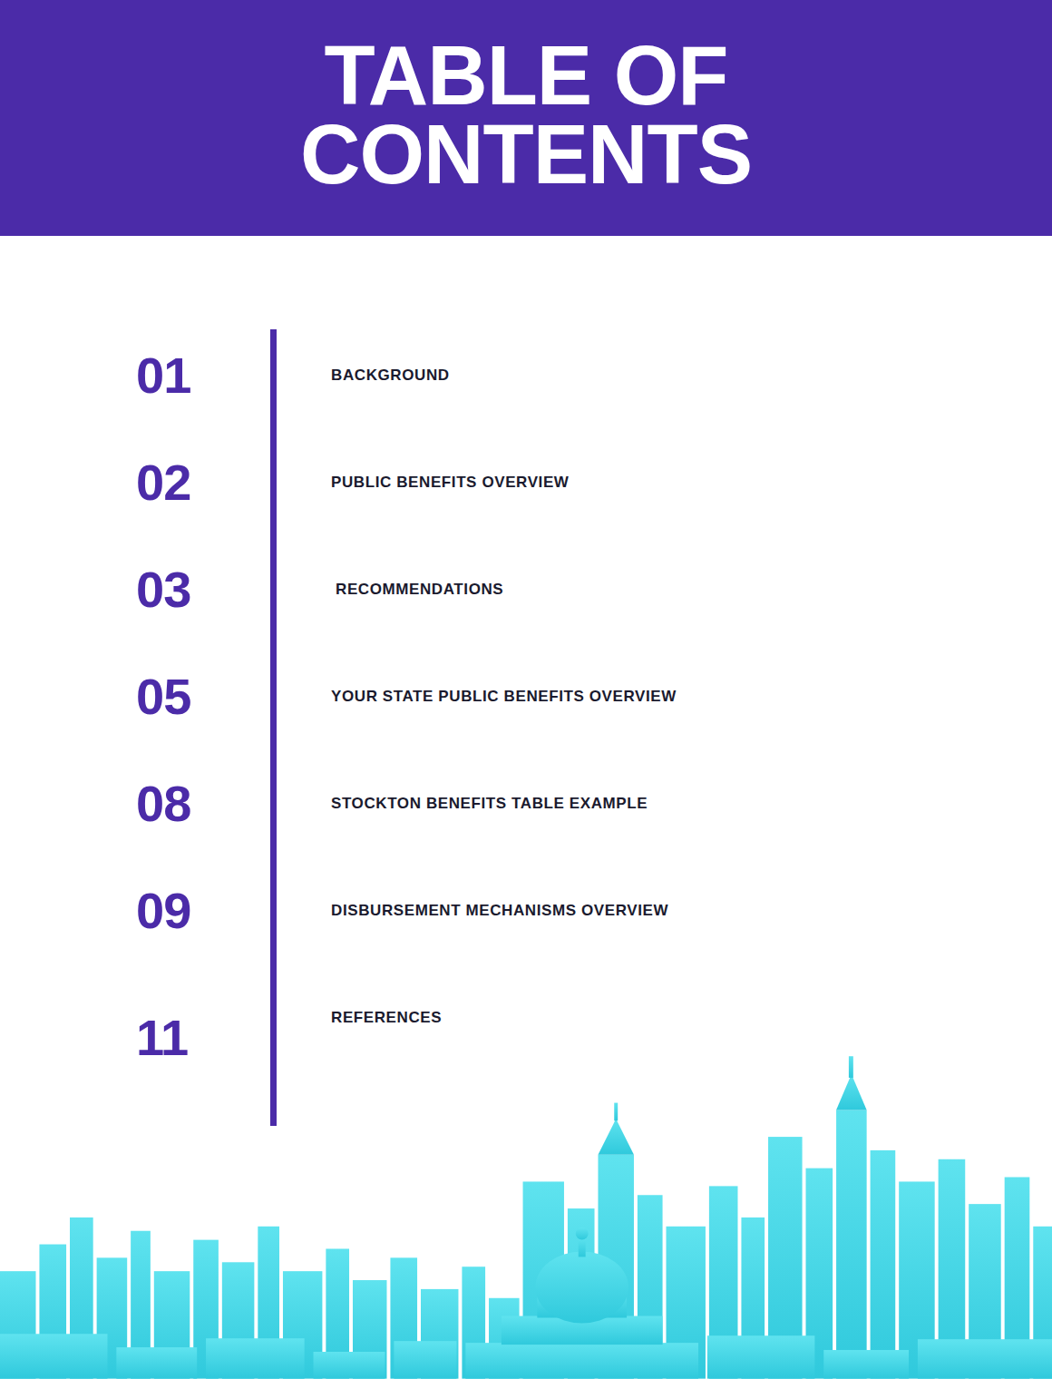TABLE OF CONTENTS
01 Background
02 Public Benefits Overview
03 Recommendations
05 Your State Public Benefits Overview
08 Stockton Benefits Table Example
09 Disbursement Mechanisms Overview
11 References